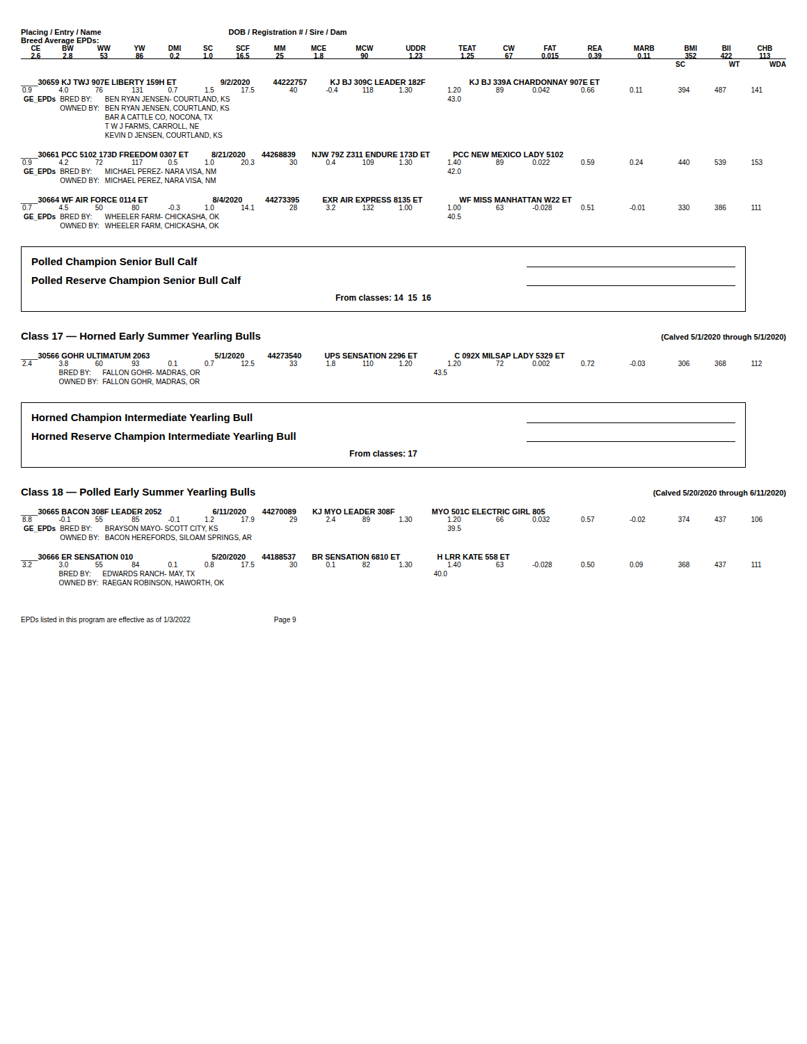Placing / Entry / Name DOB / Registration # / Sire / Dam
Breed Average EPDs:
| CE | BW | WW | YW | DMI | SC | SCF | MM | MCE | MCW | UDDR | TEAT | CW | FAT | REA | MARB | BMI | BII | CHB |
| 2.6 | 2.8 | 53 | 86 | 0.2 | 1.0 | 16.5 | 25 | 1.8 | 90 | 1.23 | 1.25 | 67 | 0.015 | 0.39 | 0.11 | 352 | 422 | 113 |
SC WT WDA
____30659 KJ TWJ 907E LIBERTY 159H ET 9/2/2020 44222757 KJ BJ 309C LEADER 182F KJ BJ 339A CHARDONNAY 907E ET
| 0.9 | 4.0 | 76 | 131 | 0.7 | 1.5 | 17.5 | 40 | -0.4 | 118 | 1.30 | 1.20 | 89 | 0.042 | 0.66 | 0.11 | 394 | 487 | 141 |
| GE_EPDs | BRED BY: | BEN RYAN JENSEN- COURTLAND, KS | 43.0 |
| | OWNED BY: | BEN RYAN JENSEN, COURTLAND, KS | |
| | | BAR A CATTLE CO, NOCONA, TX | |
| | | T W J FARMS, CARROLL, NE | |
| | | KEVIN D JENSEN, COURTLAND, KS | |
____30661 PCC 5102 173D FREEDOM 0307 ET 8/21/2020 44268839 NJW 79Z Z311 ENDURE 173D ET PCC NEW MEXICO LADY 5102
| 0.9 | 4.2 | 72 | 117 | 0.5 | 1.0 | 20.3 | 30 | 0.4 | 109 | 1.30 | 1.40 | 89 | 0.022 | 0.59 | 0.24 | 440 | 539 | 153 |
| GE_EPDs | BRED BY: | MICHAEL PEREZ- NARA VISA, NM | 42.0 |
| | OWNED BY: | MICHAEL PEREZ, NARA VISA, NM | |
____30664 WF AIR FORCE 0114 ET 8/4/2020 44273395 EXR AIR EXPRESS 8135 ET WF MISS MANHATTAN W22 ET
| 0.7 | 4.5 | 50 | 80 | -0.3 | 1.0 | 14.1 | 28 | 3.2 | 132 | 1.00 | 1.00 | 63 | -0.028 | 0.51 | -0.01 | 330 | 386 | 111 |
| GE_EPDs | BRED BY: | WHEELER FARM- CHICKASHA, OK | 40.5 |
| | OWNED BY: | WHEELER FARM, CHICKASHA, OK | |
Polled Champion Senior Bull Calf
Polled Reserve Champion Senior Bull Calf
From classes: 14 15 16
Class 17 — Horned Early Summer Yearling Bulls (Calved 5/1/2020 through 5/1/2020)
____30566 GOHR ULTIMATUM 2063 5/1/2020 44273540 UPS SENSATION 2296 ET C 092X MILSAP LADY 5329 ET
| 2.4 | 3.8 | 60 | 93 | 0.1 | 0.7 | 12.5 | 33 | 1.8 | 110 | 1.20 | 1.20 | 72 | 0.002 | 0.72 | -0.03 | 306 | 368 | 112 |
| | BRED BY: | FALLON GOHR- MADRAS, OR | 43.5 |
| | OWNED BY: | FALLON GOHR, MADRAS, OR | |
Horned Champion Intermediate Yearling Bull
Horned Reserve Champion Intermediate Yearling Bull
From classes: 17
Class 18 — Polled Early Summer Yearling Bulls (Calved 5/20/2020 through 6/11/2020)
____30665 BACON 308F LEADER 2052 6/11/2020 44270089 KJ MYO LEADER 308F MYO 501C ELECTRIC GIRL 805
| 8.8 | -0.1 | 55 | 85 | -0.1 | 1.2 | 17.9 | 29 | 2.4 | 89 | 1.30 | 1.20 | 66 | 0.032 | 0.57 | -0.02 | 374 | 437 | 106 |
| GE_EPDs | BRED BY: | BRAYSON MAYO- SCOTT CITY, KS | 39.5 |
| | OWNED BY: | BACON HEREFORDS, SILOAM SPRINGS, AR | |
____30666 ER SENSATION 010 5/20/2020 44188537 BR SENSATION 6810 ET H LRR KATE 558 ET
| 3.2 | 3.0 | 55 | 84 | 0.1 | 0.8 | 17.5 | 30 | 0.1 | 82 | 1.30 | 1.40 | 63 | -0.028 | 0.50 | 0.09 | 368 | 437 | 111 |
| | BRED BY: | EDWARDS RANCH- MAY, TX | 40.0 |
| | OWNED BY: | RAEGAN ROBINSON, HAWORTH, OK | |
EPDs listed in this program are effective as of 1/3/2022 Page 9